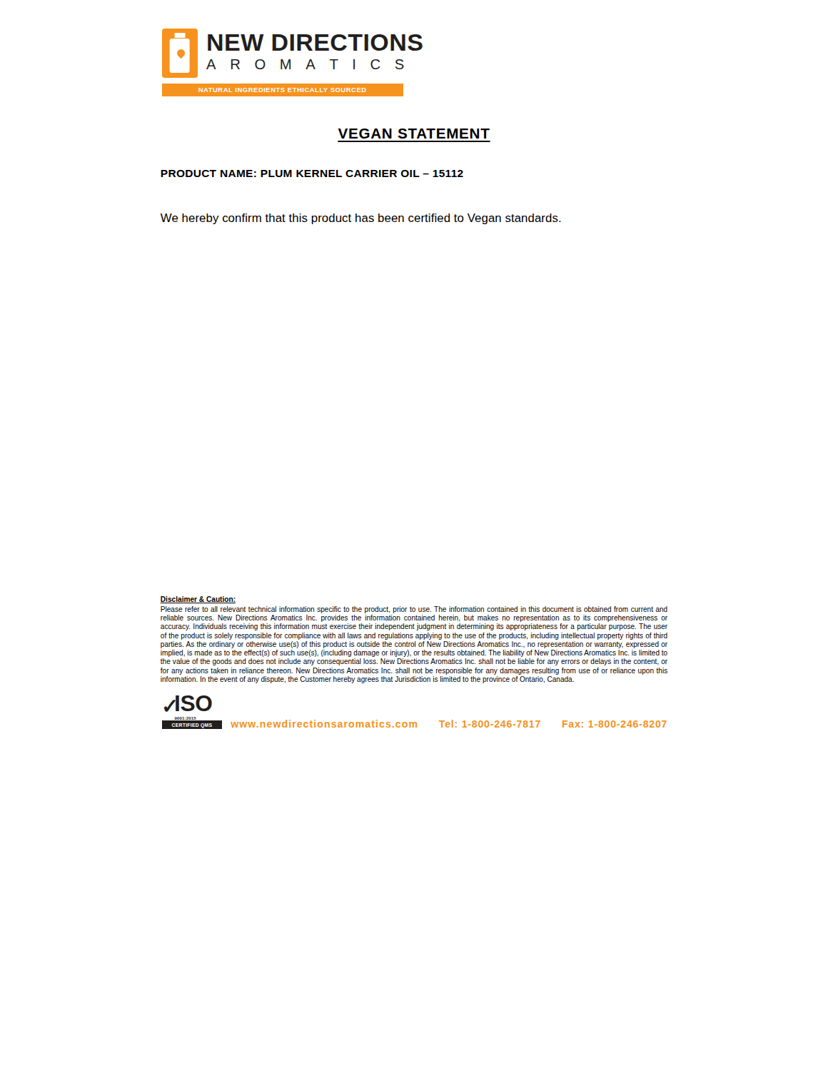NEW DIRECTIONS
A R O M A T I C S
NATURAL INGREDIENTS ETHICALLY SOURCED
VEGAN STATEMENT
PRODUCT NAME: PLUM KERNEL CARRIER OIL – 15112
We hereby confirm that this product has been certified to Vegan standards.
Disclaimer & Caution: Please refer to all relevant technical information specific to the product, prior to use. The information contained in this document is obtained from current and reliable sources. New Directions Aromatics Inc. provides the information contained herein, but makes no representation as to its comprehensiveness or accuracy. Individuals receiving this information must exercise their independent judgment in determining its appropriateness for a particular purpose. The user of the product is solely responsible for compliance with all laws and regulations applying to the use of the products, including intellectual property rights of third parties. As the ordinary or otherwise use(s) of this product is outside the control of New Directions Aromatics Inc., no representation or warranty, expressed or implied, is made as to the effect(s) of such use(s), (including damage or injury), or the results obtained. The liability of New Directions Aromatics Inc. is limited to the value of the goods and does not include any consequential loss. New Directions Aromatics Inc. shall not be liable for any errors or delays in the content, or for any actions taken in reliance thereon. New Directions Aromatics Inc. shall not be responsible for any damages resulting from use of or reliance upon this information. In the event of any dispute, the Customer hereby agrees that Jurisdiction is limited to the province of Ontario, Canada.
✓ ISO 9001:2015 CERTIFIED QMS
www.newdirectionsaromatics.com Tel: 1-800-246-7817 Fax: 1-800-246-8207